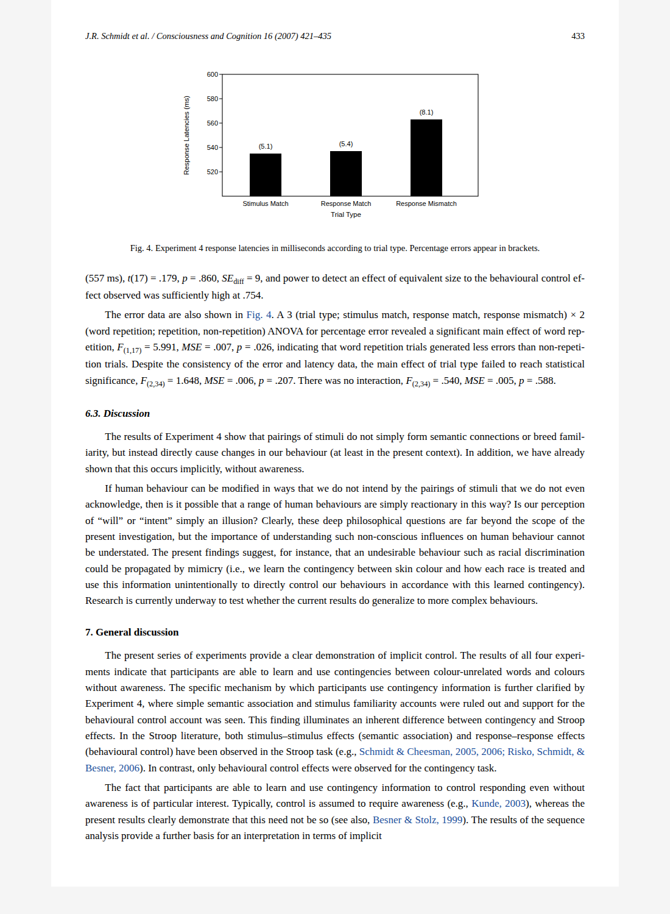J.R. Schmidt et al. / Consciousness and Cognition 16 (2007) 421–435 433
600 580 560 540 520 Response Latencies (ms) (5.1) (5.4) (8.1) Stimulus Match Response Match Response Mismatch Trial Type
Fig. 4. Experiment 4 response latencies in milliseconds according to trial type. Percentage errors appear in brackets.
(557 ms), t(17) = .179, p = .860, SEdiff = 9, and power to detect an effect of equivalent size to the behavioural control effect observed was sufficiently high at .754.
The error data are also shown in Fig. 4. A 3 (trial type; stimulus match, response match, response mismatch) × 2 (word repetition; repetition, non-repetition) ANOVA for percentage error revealed a significant main effect of word repetition, F(1,17) = 5.991, MSE = .007, p = .026, indicating that word repetition trials generated less errors than non-repetition trials. Despite the consistency of the error and latency data, the main effect of trial type failed to reach statistical significance, F(2,34) = 1.648, MSE = .006, p = .207. There was no interaction, F(2,34) = .540, MSE = .005, p = .588.
6.3. Discussion
The results of Experiment 4 show that pairings of stimuli do not simply form semantic connections or breed familiarity, but instead directly cause changes in our behaviour (at least in the present context). In addition, we have already shown that this occurs implicitly, without awareness.
If human behaviour can be modified in ways that we do not intend by the pairings of stimuli that we do not even acknowledge, then is it possible that a range of human behaviours are simply reactionary in this way? Is our perception of “will” or “intent” simply an illusion? Clearly, these deep philosophical questions are far beyond the scope of the present investigation, but the importance of understanding such non-conscious influences on human behaviour cannot be understated. The present findings suggest, for instance, that an undesirable behaviour such as racial discrimination could be propagated by mimicry (i.e., we learn the contingency between skin colour and how each race is treated and use this information unintentionally to directly control our behaviours in accordance with this learned contingency). Research is currently underway to test whether the current results do generalize to more complex behaviours.
7. General discussion
The present series of experiments provide a clear demonstration of implicit control. The results of all four experiments indicate that participants are able to learn and use contingencies between colour-unrelated words and colours without awareness. The specific mechanism by which participants use contingency information is further clarified by Experiment 4, where simple semantic association and stimulus familiarity accounts were ruled out and support for the behavioural control account was seen. This finding illuminates an inherent difference between contingency and Stroop effects. In the Stroop literature, both stimulus–stimulus effects (semantic association) and response–response effects (behavioural control) have been observed in the Stroop task (e.g., Schmidt & Cheesman, 2005, 2006; Risko, Schmidt, & Besner, 2006). In contrast, only behavioural control effects were observed for the contingency task.
The fact that participants are able to learn and use contingency information to control responding even without awareness is of particular interest. Typically, control is assumed to require awareness (e.g., Kunde, 2003), whereas the present results clearly demonstrate that this need not be so (see also, Besner & Stolz, 1999). The results of the sequence analysis provide a further basis for an interpretation in terms of implicit